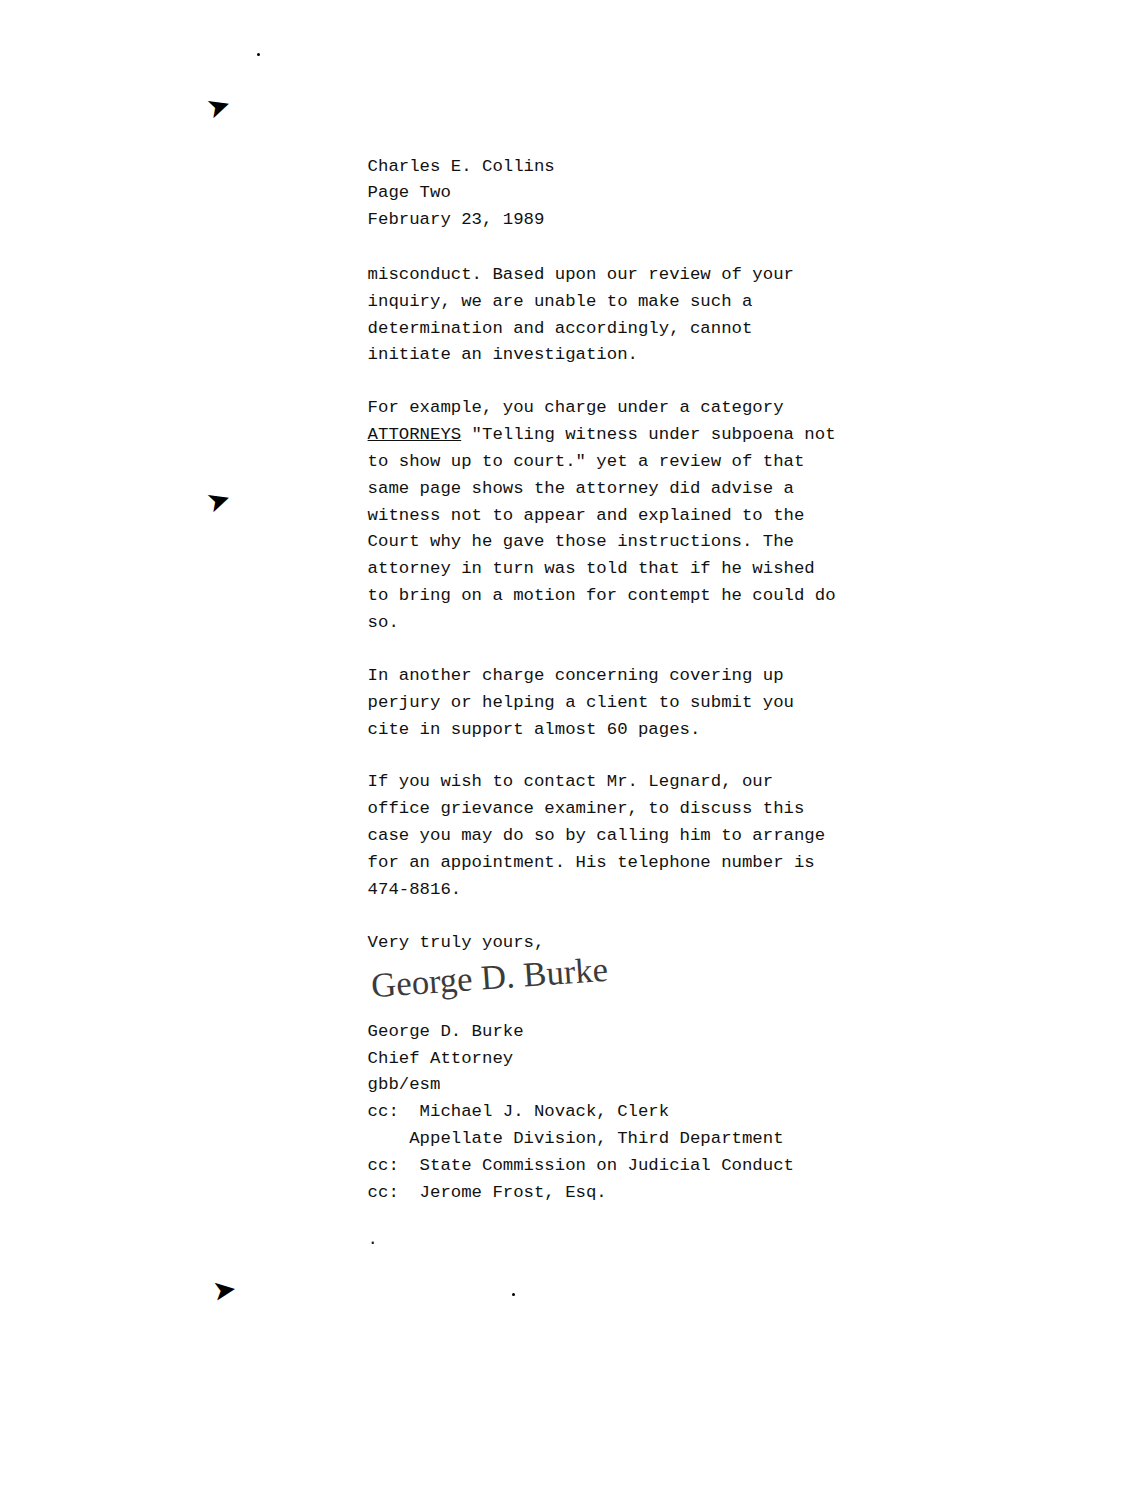➤ ➤ ➤
Charles E. Collins
Page Two
February 23, 1989
misconduct. Based upon our review of your inquiry, we are unable to make such a determination and accordingly, cannot initiate an investigation.
For example, you charge under a category Attorneys "Telling witness under subpoena not to show up to court." yet a review of that same page shows the attorney did advise a witness not to appear and explained to the Court why he gave those instructions. The attorney in turn was told that if he wished to bring on a motion for contempt he could do so.
In another charge concerning covering up perjury or helping a client to submit you cite in support almost 60 pages.
If you wish to contact Mr. Legnard, our office grievance examiner, to discuss this case you may do so by calling him to arrange for an appointment. His telephone number is 474-8816.
Very truly yours,
George D. Burke
George D. Burke
Chief Attorney
gbb/esm
cc: Michael J. Novack, Clerk
Appellate Division, Third Department
cc: State Commission on Judicial Conduct
cc: Jerome Frost, Esq.
.